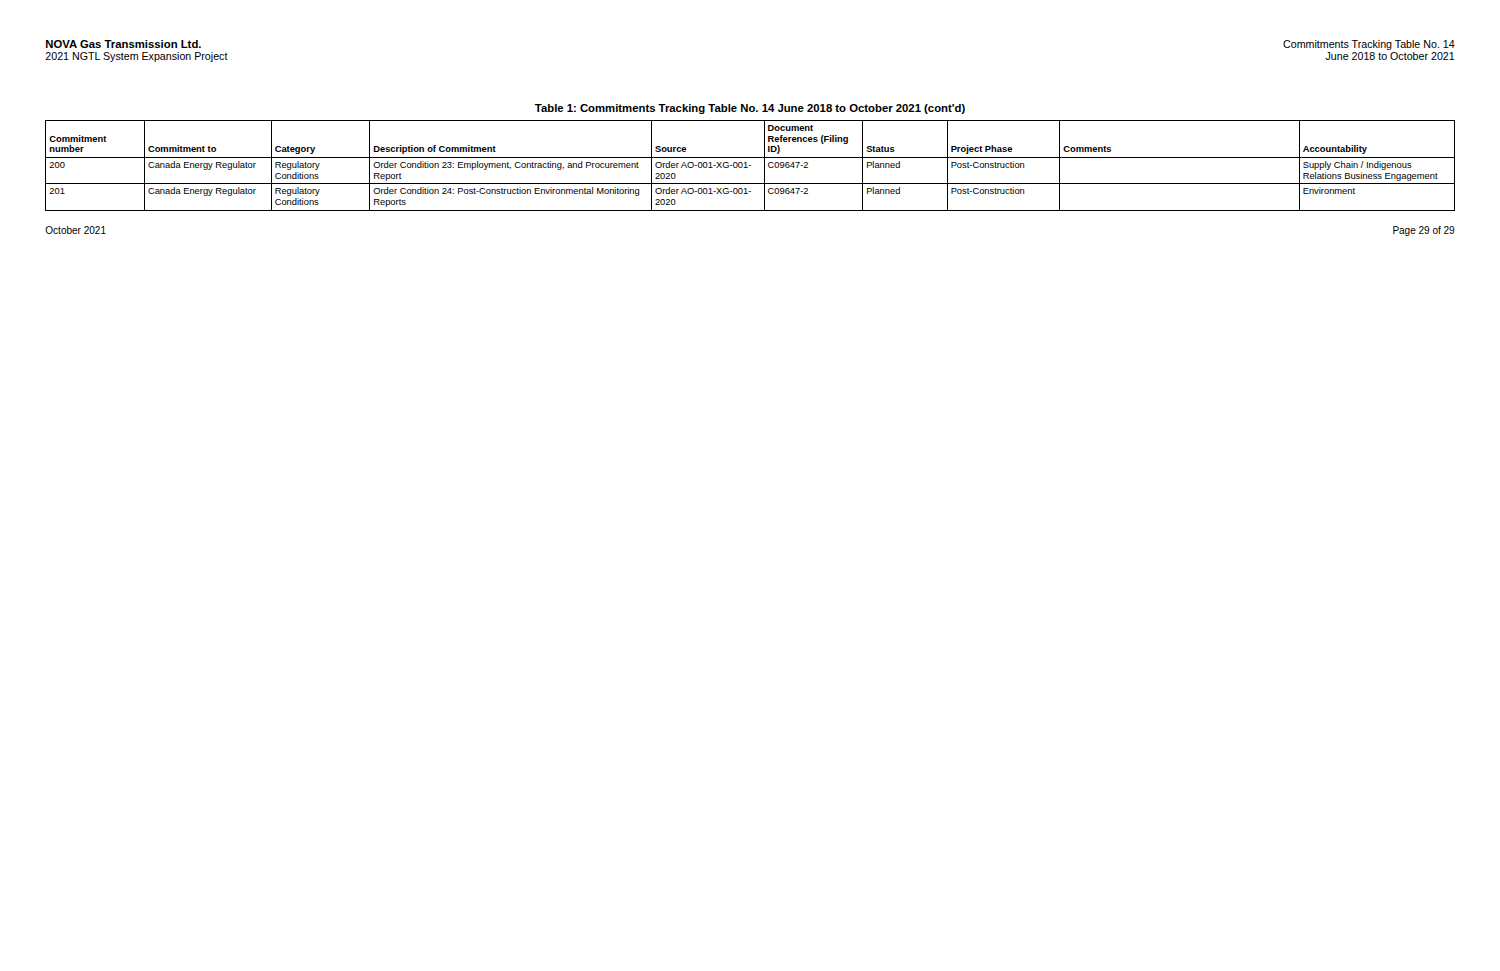NOVA Gas Transmission Ltd.
2021 NGTL System Expansion Project
Commitments Tracking Table No. 14
June 2018 to October 2021
Table 1: Commitments Tracking Table No. 14 June 2018 to October 2021 (cont'd)
| Commitment number | Commitment to | Category | Description of Commitment | Source | Document References (Filing ID) | Status | Project Phase | Comments | Accountability |
| --- | --- | --- | --- | --- | --- | --- | --- | --- | --- |
| 200 | Canada Energy Regulator | Regulatory Conditions | Order Condition 23: Employment, Contracting, and Procurement Report | Order AO-001-XG-001-2020 | C09647-2 | Planned | Post-Construction | | Supply Chain / Indigenous Relations Business Engagement |
| 201 | Canada Energy Regulator | Regulatory Conditions | Order Condition 24: Post-Construction Environmental Monitoring Reports | Order AO-001-XG-001-2020 | C09647-2 | Planned | Post-Construction | | Environment |
October 2021
Page 29 of 29